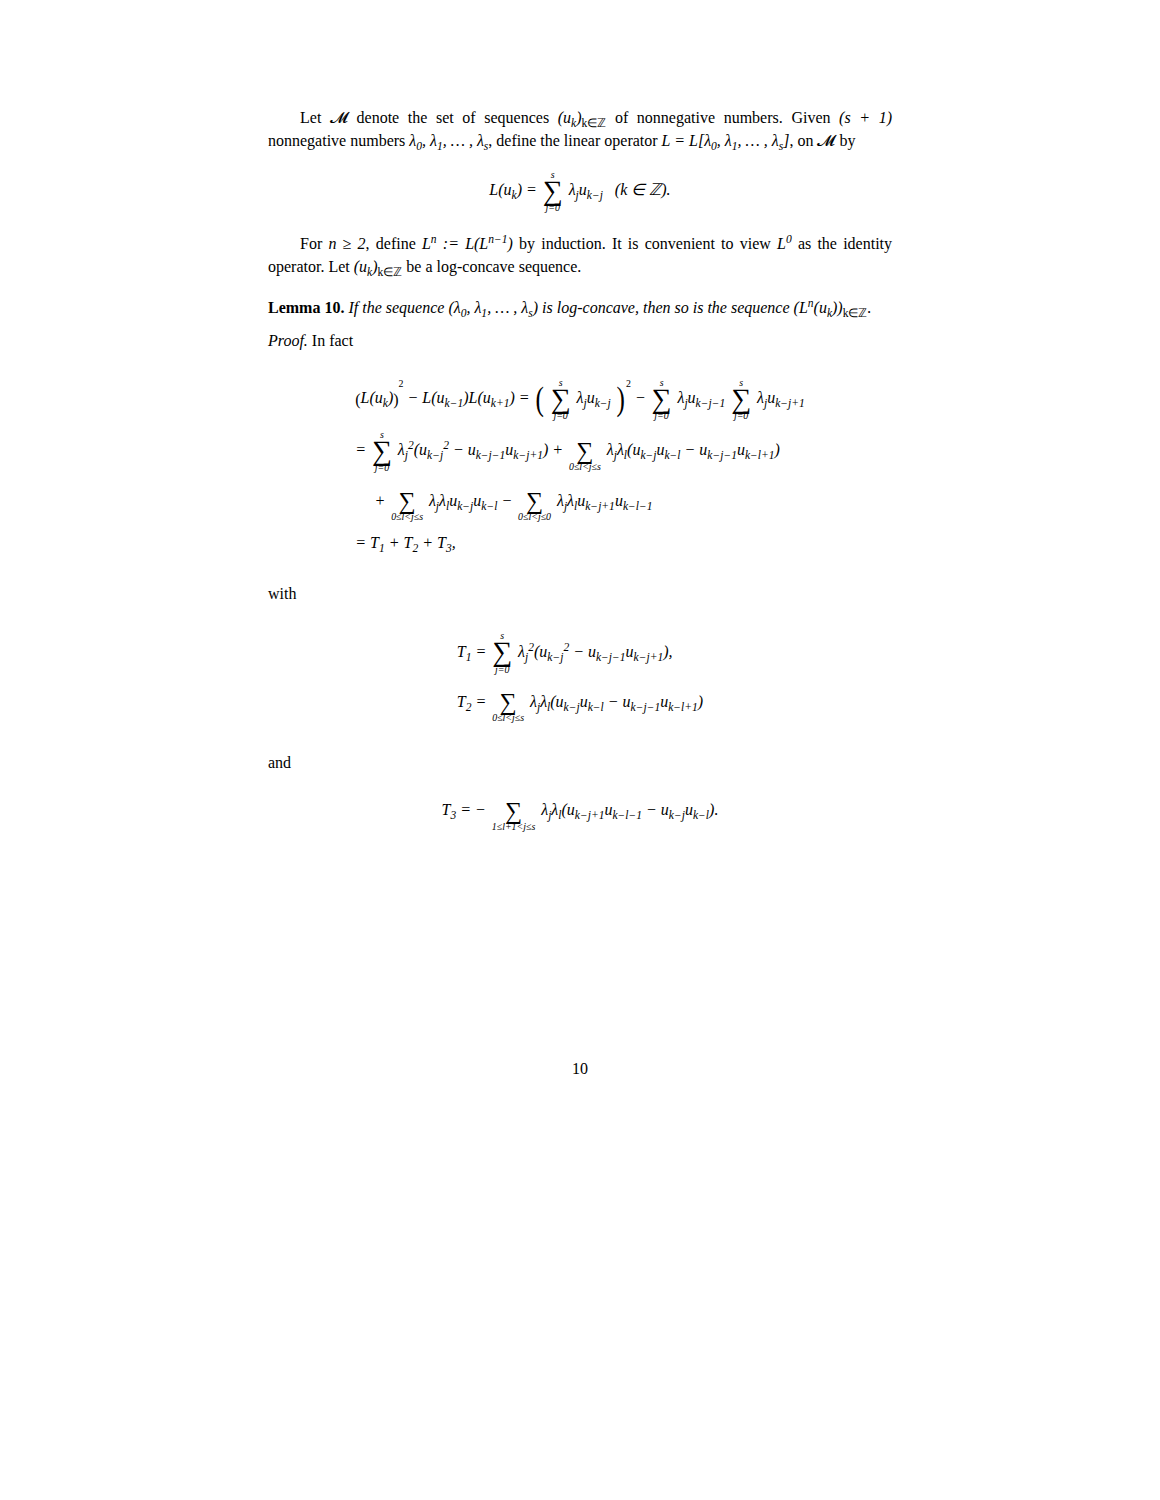Let 𝓜 denote the set of sequences (uk)k∈ℤ of nonnegative numbers. Given (s + 1) nonnegative numbers λ0, λ1, … , λs, define the linear operator L = L[λ0, λ1, … , λs], on 𝓜 by
L(uk) = s ∑ j=0 λjuk−j (k ∈ ℤ).
For n ≥ 2, define Ln := L(Ln−1) by induction. It is convenient to view L0 as the identity operator. Let (uk)k∈ℤ be a log-concave sequence.
Lemma 10. If the sequence (λ0, λ1, … , λs) is log-concave, then so is the sequence (Ln(uk))k∈ℤ.
Proof. In fact
(L(uk)) 2 − L(uk−1)L(uk+1) = ( s ∑ j=0 λjuk−j ) 2 − s ∑ j=0 λjuk−j−1 s ∑ j=0 λjuk−j+1 = s ∑ j=0 λj2(uk−j2 − uk−j−1uk−j+1) + ∑ 0≤l<j≤s λjλl(uk−juk−l − uk−j−1uk−l+1) + ∑ 0≤l<j≤s λjλluk−juk−l − ∑ 0≤l<j≤0 λjλluk−j+1uk−l−1 = T1 + T2 + T3,
with
T1 = s ∑ j=0 λj2(uk−j2 − uk−j−1uk−j+1), T2 = ∑ 0≤l<j≤s λjλl(uk−juk−l − uk−j−1uk−l+1)
and
T3 = − ∑ 1≤l+1<j≤s λjλl(uk−j+1uk−l−1 − uk−juk−l).
10